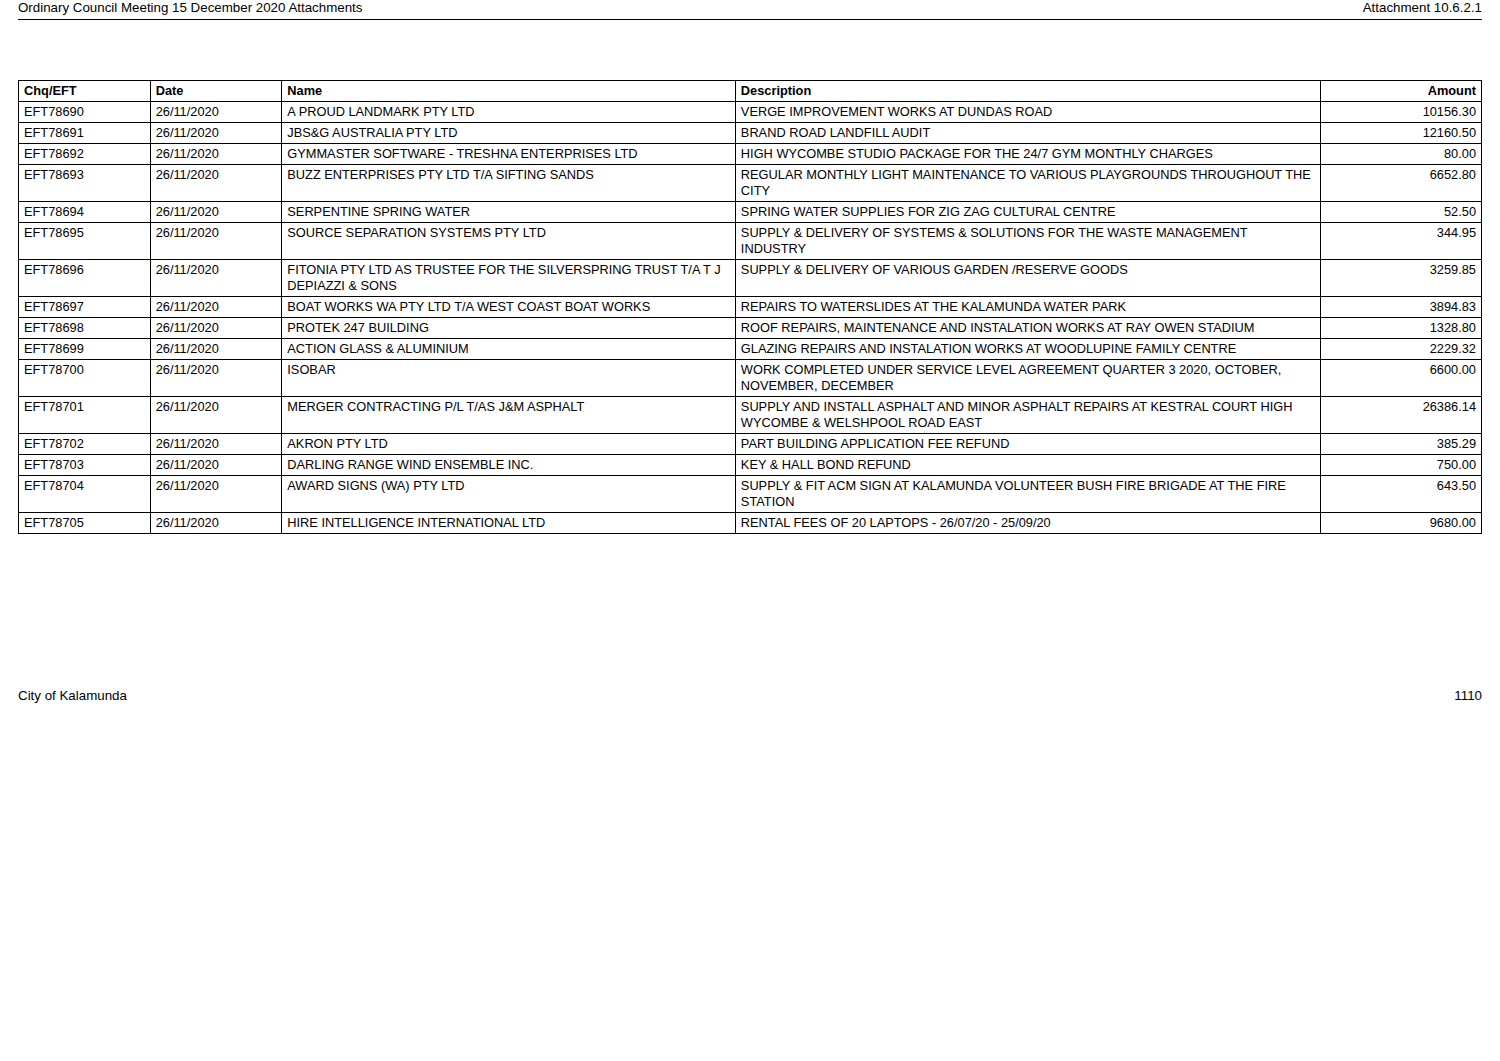Ordinary Council Meeting 15 December 2020 Attachments
Attachment 10.6.2.1
Payments listing
| Chq/EFT | Date | Name | Description | Amount |
| --- | --- | --- | --- | --- |
| EFT78690 | 26/11/2020 | A PROUD LANDMARK PTY LTD | VERGE IMPROVEMENT WORKS AT DUNDAS ROAD | 10156.30 |
| EFT78691 | 26/11/2020 | JBS&G AUSTRALIA PTY LTD | BRAND ROAD LANDFILL AUDIT | 12160.50 |
| EFT78692 | 26/11/2020 | GYMMASTER SOFTWARE - TRESHNA ENTERPRISES LTD | HIGH WYCOMBE STUDIO PACKAGE FOR THE 24/7 GYM MONTHLY CHARGES | 80.00 |
| EFT78693 | 26/11/2020 | BUZZ ENTERPRISES PTY LTD T/A SIFTING SANDS | REGULAR MONTHLY LIGHT MAINTENANCE TO VARIOUS PLAYGROUNDS THROUGHOUT THE CITY | 6652.80 |
| EFT78694 | 26/11/2020 | SERPENTINE SPRING WATER | SPRING WATER SUPPLIES FOR ZIG ZAG CULTURAL CENTRE | 52.50 |
| EFT78695 | 26/11/2020 | SOURCE SEPARATION SYSTEMS PTY LTD | SUPPLY & DELIVERY OF SYSTEMS & SOLUTIONS FOR THE WASTE MANAGEMENT INDUSTRY | 344.95 |
| EFT78696 | 26/11/2020 | FITONIA PTY LTD AS TRUSTEE FOR THE SILVERSPRING TRUST T/A T J DEPIAZZI & SONS | SUPPLY & DELIVERY OF VARIOUS GARDEN /RESERVE GOODS | 3259.85 |
| EFT78697 | 26/11/2020 | BOAT WORKS WA PTY LTD T/A WEST COAST BOAT WORKS | REPAIRS TO WATERSLIDES AT THE KALAMUNDA WATER PARK | 3894.83 |
| EFT78698 | 26/11/2020 | PROTEK 247 BUILDING | ROOF REPAIRS, MAINTENANCE AND INSTALATION WORKS AT RAY OWEN STADIUM | 1328.80 |
| EFT78699 | 26/11/2020 | ACTION GLASS & ALUMINIUM | GLAZING REPAIRS AND INSTALATION WORKS AT WOODLUPINE FAMILY CENTRE | 2229.32 |
| EFT78700 | 26/11/2020 | ISOBAR | WORK COMPLETED UNDER SERVICE LEVEL AGREEMENT QUARTER 3 2020, OCTOBER, NOVEMBER, DECEMBER | 6600.00 |
| EFT78701 | 26/11/2020 | MERGER CONTRACTING P/L T/AS J&M ASPHALT | SUPPLY AND INSTALL ASPHALT AND MINOR ASPHALT REPAIRS AT KESTRAL COURT HIGH WYCOMBE & WELSHPOOL ROAD EAST | 26386.14 |
| EFT78702 | 26/11/2020 | AKRON PTY LTD | PART BUILDING APPLICATION FEE REFUND | 385.29 |
| EFT78703 | 26/11/2020 | DARLING RANGE WIND ENSEMBLE INC. | KEY & HALL BOND REFUND | 750.00 |
| EFT78704 | 26/11/2020 | AWARD SIGNS (WA) PTY LTD | SUPPLY & FIT ACM SIGN AT KALAMUNDA VOLUNTEER BUSH FIRE BRIGADE AT THE FIRE STATION | 643.50 |
| EFT78705 | 26/11/2020 | HIRE INTELLIGENCE INTERNATIONAL LTD | RENTAL FEES OF 20 LAPTOPS - 26/07/20 - 25/09/20 | 9680.00 |
City of Kalamunda
1110